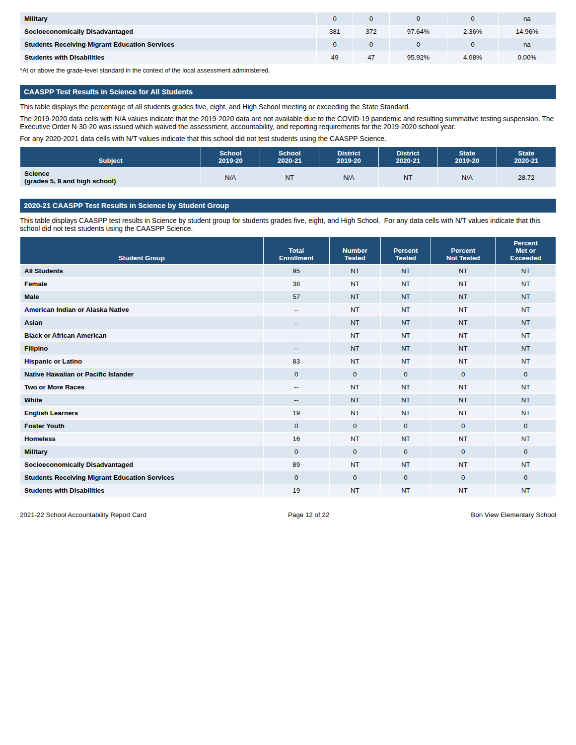| Military | 0 | 0 | 0 | 0 | na |
| Socioeconomically Disadvantaged | 381 | 372 | 97.64% | 2.36% | 14.96% |
| Students Receiving Migrant Education Services | 0 | 0 | 0 | 0 | na |
| Students with Disabilities | 49 | 47 | 95.92% | 4.08% | 0.00% |
*At or above the grade-level standard in the context of the local assessment administered.
CAASPP Test Results in Science for All Students
This table displays the percentage of all students grades five, eight, and High School meeting or exceeding the State Standard.
The 2019-2020 data cells with N/A values indicate that the 2019-2020 data are not available due to the COVID-19 pandemic and resulting summative testing suspension. The Executive Order N-30-20 was issued which waived the assessment, accountability, and reporting requirements for the 2019-2020 school year.
For any 2020-2021 data cells with N/T values indicate that this school did not test students using the CAASPP Science.
| Subject | School 2019-20 | School 2020-21 | District 2019-20 | District 2020-21 | State 2019-20 | State 2020-21 |
| --- | --- | --- | --- | --- | --- | --- |
| Science (grades 5, 8 and high school) | N/A | NT | N/A | NT | N/A | 28.72 |
2020-21 CAASPP Test Results in Science by Student Group
This table displays CAASPP test results in Science by student group for students grades five, eight, and High School. For any data cells with N/T values indicate that this school did not test students using the CAASPP Science.
| Student Group | Total Enrollment | Number Tested | Percent Tested | Percent Not Tested | Percent Met or Exceeded |
| --- | --- | --- | --- | --- | --- |
| All Students | 95 | NT | NT | NT | NT |
| Female | 38 | NT | NT | NT | NT |
| Male | 57 | NT | NT | NT | NT |
| American Indian or Alaska Native | -- | NT | NT | NT | NT |
| Asian | -- | NT | NT | NT | NT |
| Black or African American | -- | NT | NT | NT | NT |
| Filipino | -- | NT | NT | NT | NT |
| Hispanic or Latino | 83 | NT | NT | NT | NT |
| Native Hawaiian or Pacific Islander | 0 | 0 | 0 | 0 | 0 |
| Two or More Races | -- | NT | NT | NT | NT |
| White | -- | NT | NT | NT | NT |
| English Learners | 19 | NT | NT | NT | NT |
| Foster Youth | 0 | 0 | 0 | 0 | 0 |
| Homeless | 16 | NT | NT | NT | NT |
| Military | 0 | 0 | 0 | 0 | 0 |
| Socioeconomically Disadvantaged | 89 | NT | NT | NT | NT |
| Students Receiving Migrant Education Services | 0 | 0 | 0 | 0 | 0 |
| Students with Disabilities | 19 | NT | NT | NT | NT |
2021-22 School Accountability Report Card
Page 12 of 22
Bon View Elementary School